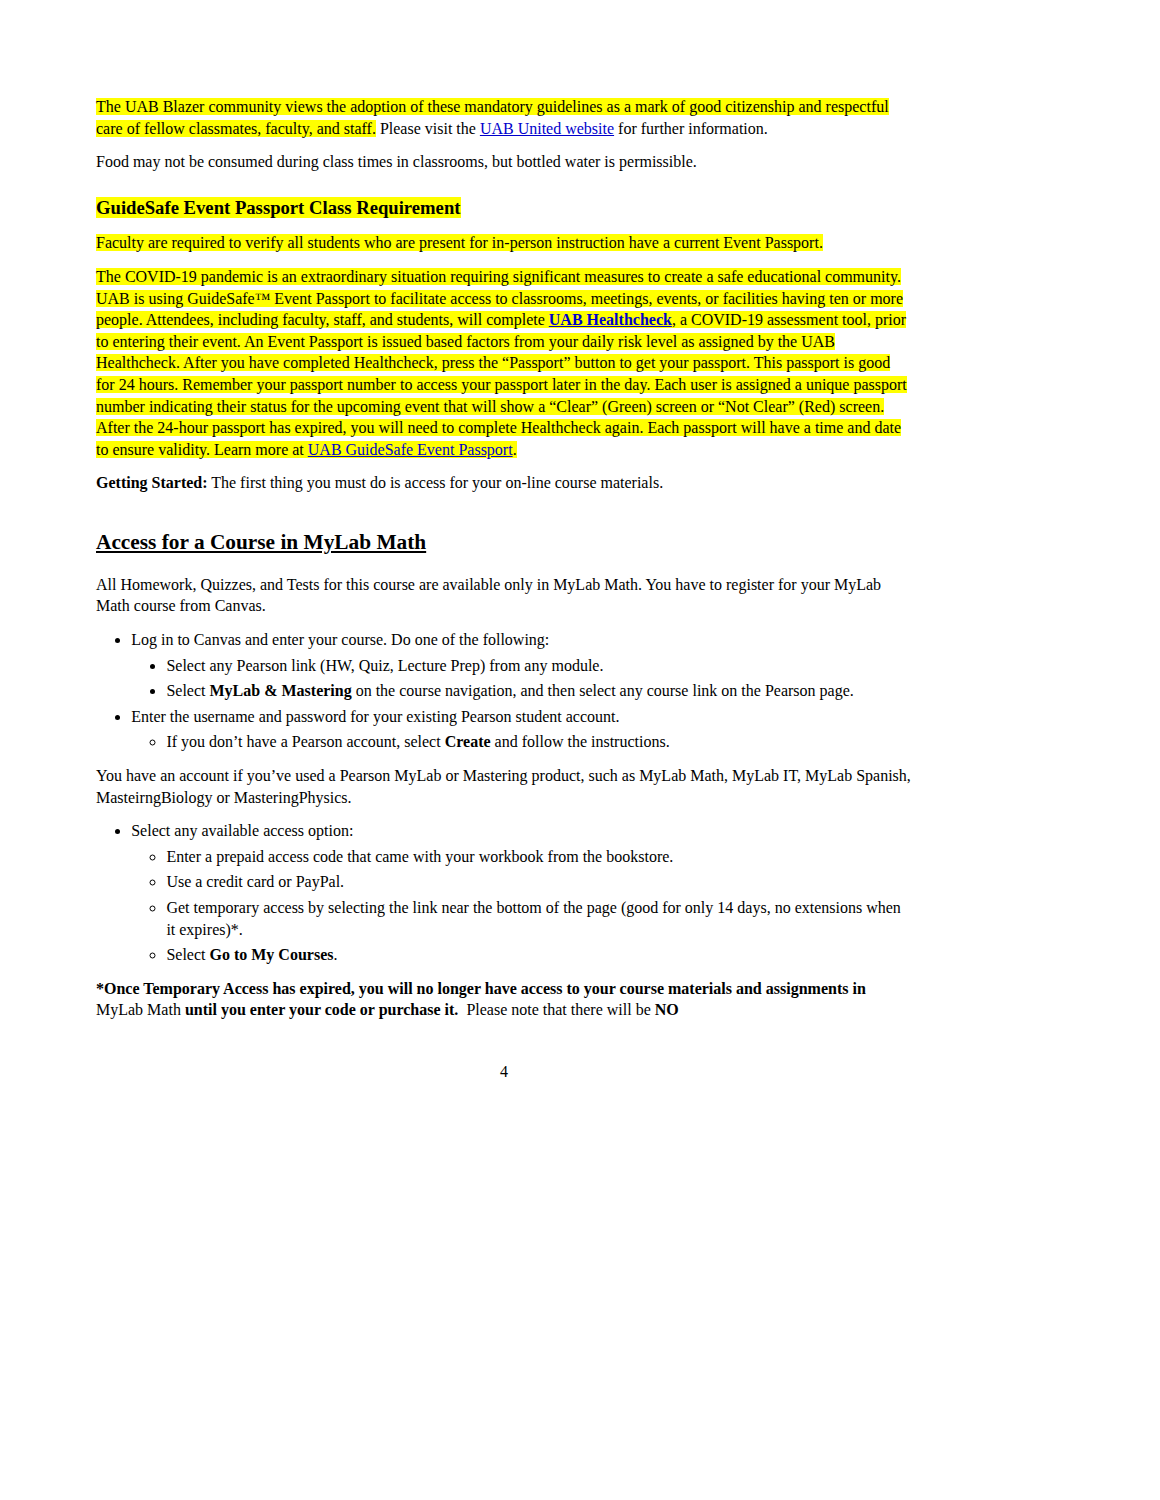The UAB Blazer community views the adoption of these mandatory guidelines as a mark of good citizenship and respectful care of fellow classmates, faculty, and staff. Please visit the UAB United website for further information.
Food may not be consumed during class times in classrooms, but bottled water is permissible.
GuideSafe Event Passport Class Requirement
Faculty are required to verify all students who are present for in-person instruction have a current Event Passport.
The COVID-19 pandemic is an extraordinary situation requiring significant measures to create a safe educational community. UAB is using GuideSafe™ Event Passport to facilitate access to classrooms, meetings, events, or facilities having ten or more people. Attendees, including faculty, staff, and students, will complete UAB Healthcheck, a COVID-19 assessment tool, prior to entering their event. An Event Passport is issued based factors from your daily risk level as assigned by the UAB Healthcheck. After you have completed Healthcheck, press the “Passport” button to get your passport. This passport is good for 24 hours. Remember your passport number to access your passport later in the day. Each user is assigned a unique passport number indicating their status for the upcoming event that will show a “Clear” (Green) screen or “Not Clear” (Red) screen. After the 24-hour passport has expired, you will need to complete Healthcheck again. Each passport will have a time and date to ensure validity. Learn more at UAB GuideSafe Event Passport.
Getting Started: The first thing you must do is access for your on-line course materials.
Access for a Course in MyLab Math
All Homework, Quizzes, and Tests for this course are available only in MyLab Math. You have to register for your MyLab Math course from Canvas.
Log in to Canvas and enter your course. Do one of the following:
Select any Pearson link (HW, Quiz, Lecture Prep) from any module.
Select MyLab & Mastering on the course navigation, and then select any course link on the Pearson page.
Enter the username and password for your existing Pearson student account.
If you don’t have a Pearson account, select Create and follow the instructions.
You have an account if you’ve used a Pearson MyLab or Mastering product, such as MyLab Math, MyLab IT, MyLab Spanish, MasteirngBiology or MasteringPhysics.
Select any available access option:
Enter a prepaid access code that came with your workbook from the bookstore.
Use a credit card or PayPal.
Get temporary access by selecting the link near the bottom of the page (good for only 14 days, no extensions when it expires)*.
Select Go to My Courses.
*Once Temporary Access has expired, you will no longer have access to your course materials and assignments in MyLab Math until you enter your code or purchase it. Please note that there will be NO
4